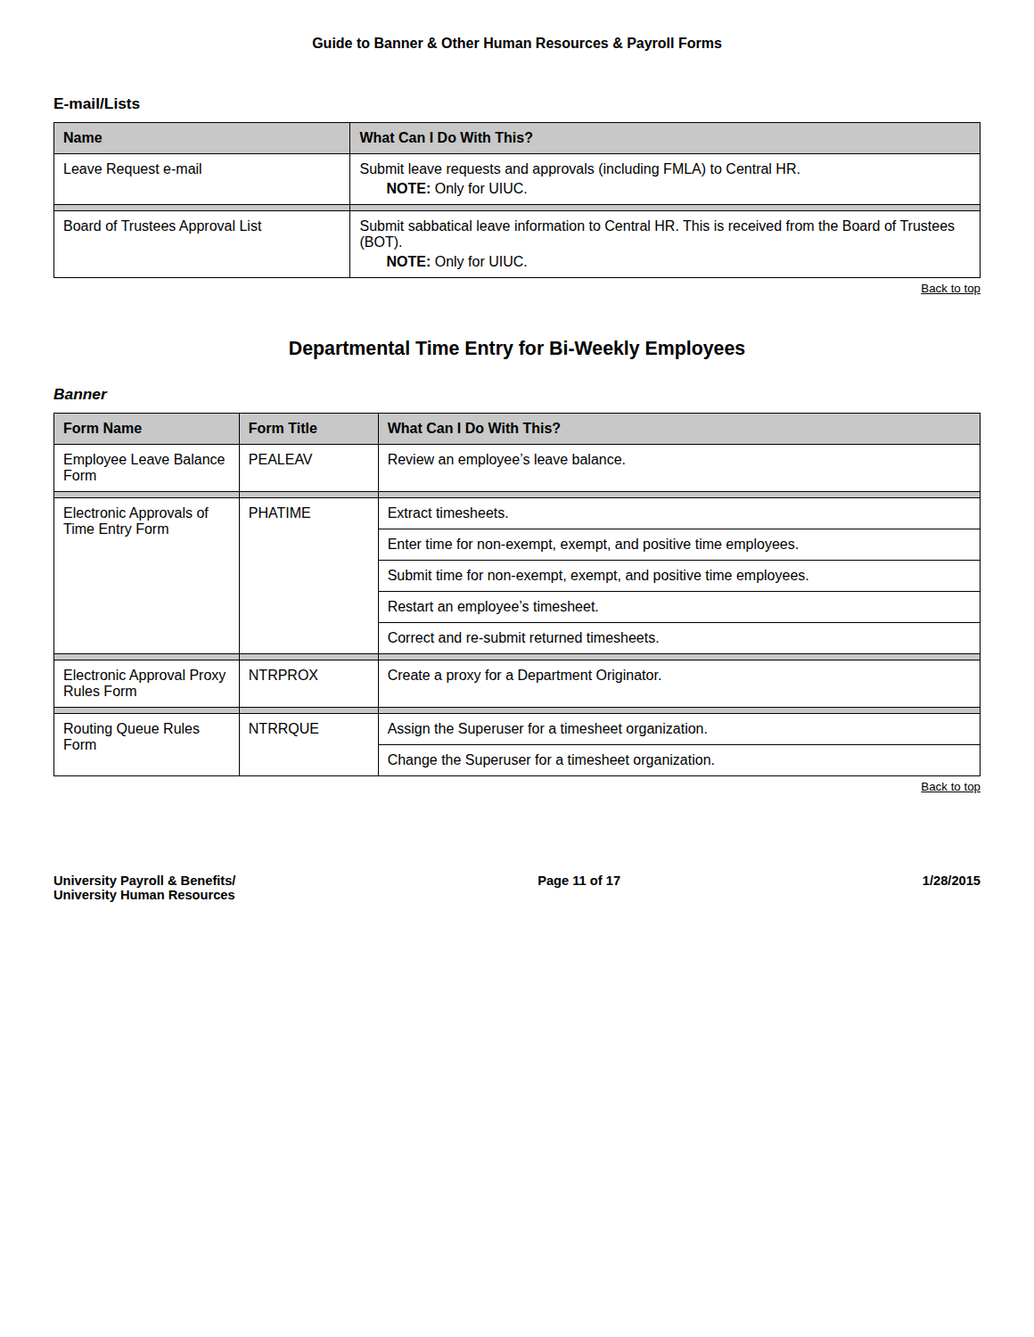Guide to Banner & Other Human Resources & Payroll Forms
E-mail/Lists
| Name | What Can I Do With This? |
| --- | --- |
| Leave Request e-mail | Submit leave requests and approvals (including FMLA) to Central HR. NOTE: Only for UIUC. |
| Board of Trustees Approval List | Submit sabbatical leave information to Central HR. This is received from the Board of Trustees (BOT). NOTE: Only for UIUC. |
Back to top
Departmental Time Entry for Bi-Weekly Employees
Banner
| Form Name | Form Title | What Can I Do With This? |
| --- | --- | --- |
| Employee Leave Balance Form | PEALEAV | Review an employee’s leave balance. |
| Electronic Approvals of Time Entry Form | PHATIME | Extract timesheets. |
| Enter time for non-exempt, exempt, and positive time employees. |
| Submit time for non-exempt, exempt, and positive time employees. |
| Restart an employee’s timesheet. |
| Correct and re-submit returned timesheets. |
| Electronic Approval Proxy Rules Form | NTRPROX | Create a proxy for a Department Originator. |
| Routing Queue Rules Form | NTRRQUE | Assign the Superuser for a timesheet organization. |
| Change the Superuser for a timesheet organization. |
Back to top
University Payroll & Benefits/ University Human Resources
Page 11 of 17
1/28/2015